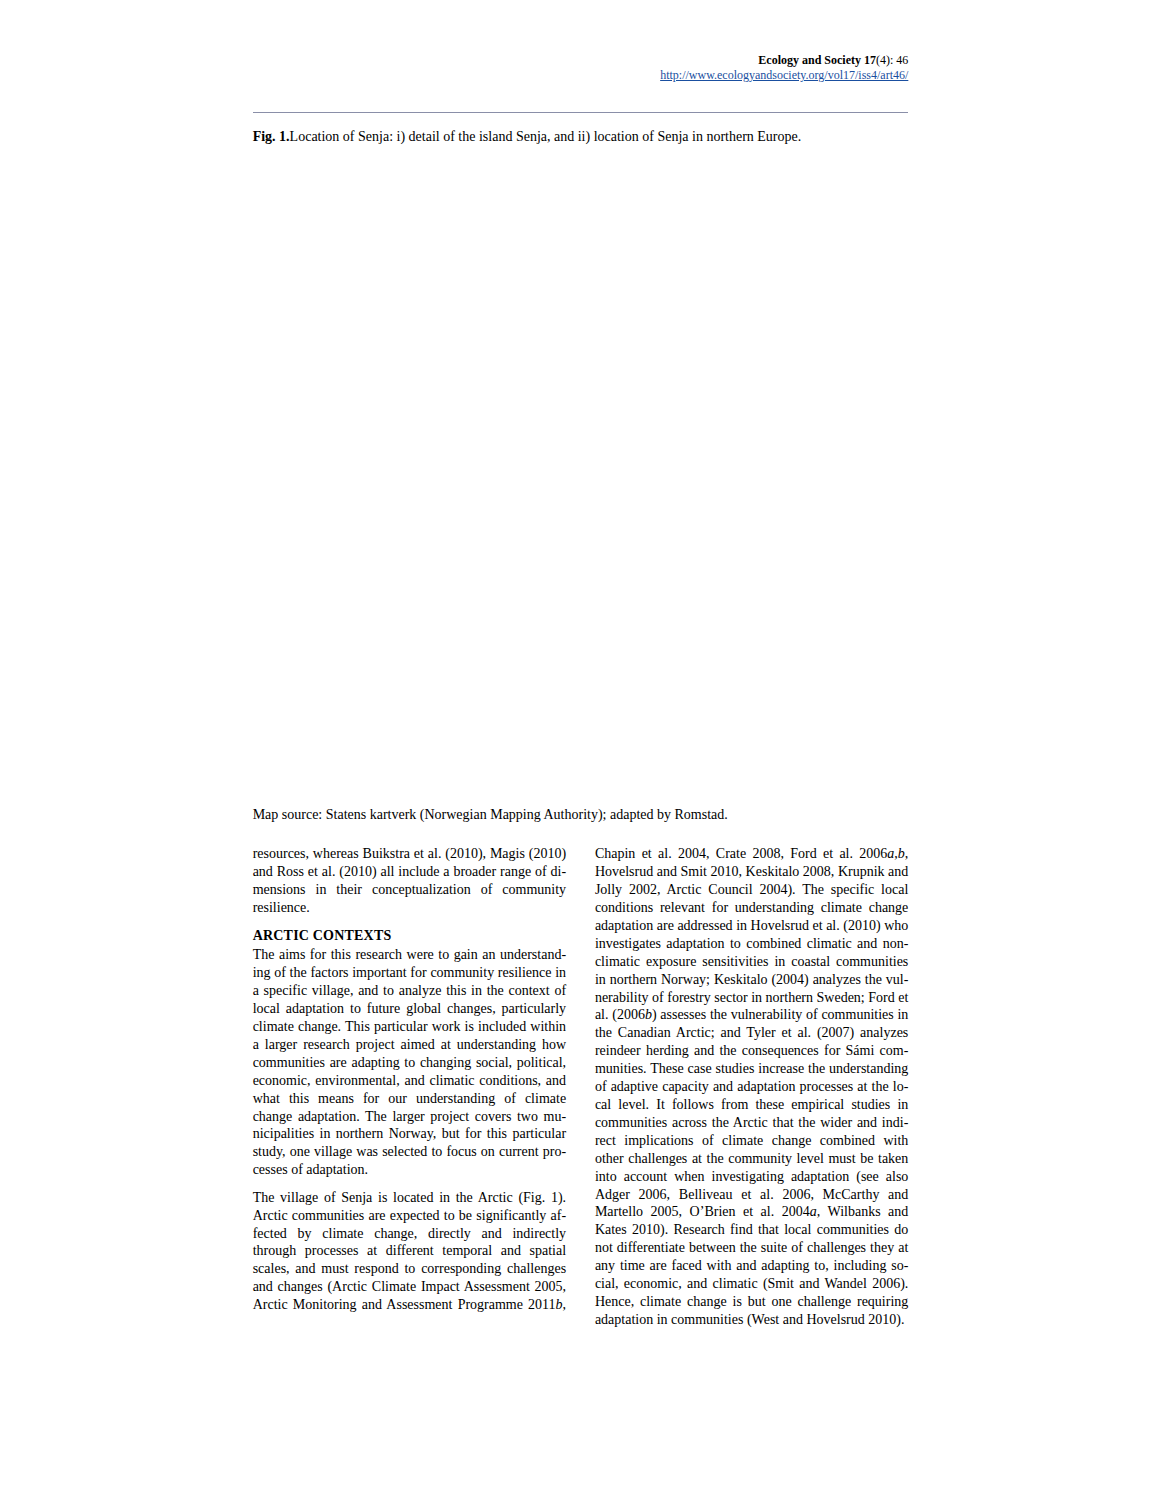Ecology and Society 17(4): 46
http://www.ecologyandsociety.org/vol17/iss4/art46/
Fig. 1. Location of Senja: i) detail of the island Senja, and ii) location of Senja in northern Europe.
Map source: Statens kartverk (Norwegian Mapping Authority); adapted by Romstad.
resources, whereas Buikstra et al. (2010), Magis (2010) and Ross et al. (2010) all include a broader range of dimensions in their conceptualization of community resilience.
Arctic contexts
The aims for this research were to gain an understanding of the factors important for community resilience in a specific village, and to analyze this in the context of local adaptation to future global changes, particularly climate change. This particular work is included within a larger research project aimed at understanding how communities are adapting to changing social, political, economic, environmental, and climatic conditions, and what this means for our understanding of climate change adaptation. The larger project covers two municipalities in northern Norway, but for this particular study, one village was selected to focus on current processes of adaptation.
The village of Senja is located in the Arctic (Fig. 1). Arctic communities are expected to be significantly affected by climate change, directly and indirectly through processes at different temporal and spatial scales, and must respond to corresponding challenges and changes (Arctic Climate Impact Assessment 2005, Arctic Monitoring and Assessment Programme 2011b, Chapin et al. 2004, Crate 2008, Ford et al. 2006a,b, Hovelsrud and Smit 2010, Keskitalo 2008, Krupnik and Jolly 2002, Arctic Council 2004). The specific local conditions relevant for understanding climate change adaptation are addressed in Hovelsrud et al. (2010) who investigates adaptation to combined climatic and nonclimatic exposure sensitivities in coastal communities in northern Norway; Keskitalo (2004) analyzes the vulnerability of forestry sector in northern Sweden; Ford et al. (2006b) assesses the vulnerability of communities in the Canadian Arctic; and Tyler et al. (2007) analyzes reindeer herding and the consequences for Sámi communities. These case studies increase the understanding of adaptive capacity and adaptation processes at the local level. It follows from these empirical studies in communities across the Arctic that the wider and indirect implications of climate change combined with other challenges at the community level must be taken into account when investigating adaptation (see also Adger 2006, Belliveau et al. 2006, McCarthy and Martello 2005, O’Brien et al. 2004a, Wilbanks and Kates 2010). Research find that local communities do not differentiate between the suite of challenges they at any time are faced with and adapting to, including social, economic, and climatic (Smit and Wandel 2006). Hence, climate change is but one challenge requiring adaptation in communities (West and Hovelsrud 2010).